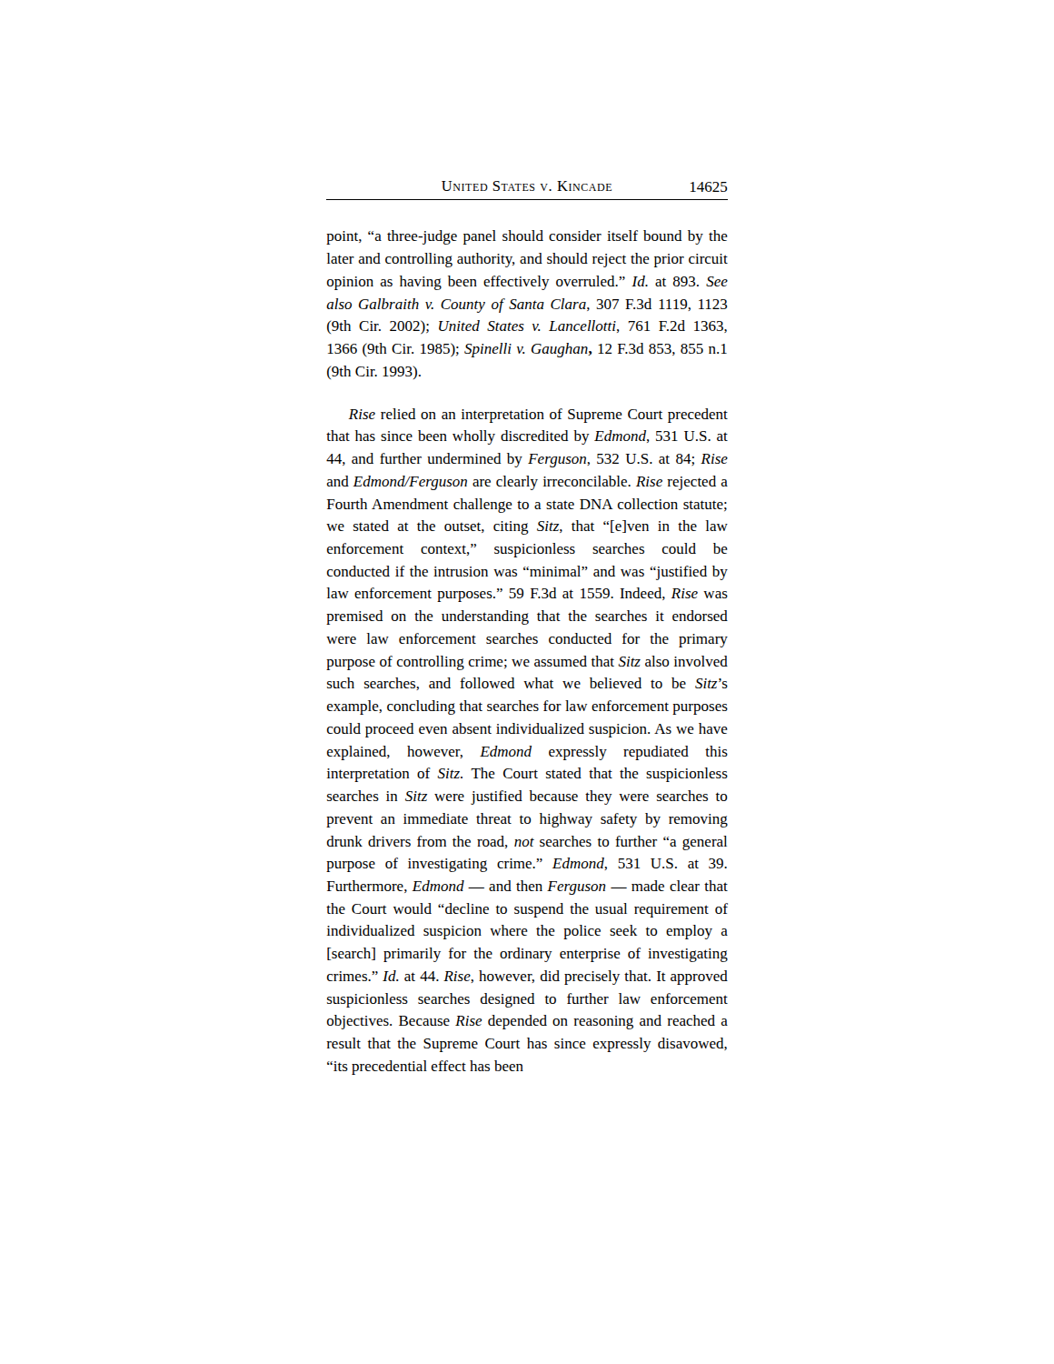United States v. Kincade 14625
point, “a three-judge panel should consider itself bound by the later and controlling authority, and should reject the prior circuit opinion as having been effectively overruled.” Id. at 893. See also Galbraith v. County of Santa Clara, 307 F.3d 1119, 1123 (9th Cir. 2002); United States v. Lancellotti, 761 F.2d 1363, 1366 (9th Cir. 1985); Spinelli v. Gaughan, 12 F.3d 853, 855 n.1 (9th Cir. 1993).
Rise relied on an interpretation of Supreme Court precedent that has since been wholly discredited by Edmond, 531 U.S. at 44, and further undermined by Ferguson, 532 U.S. at 84; Rise and Edmond/Ferguson are clearly irreconcilable. Rise rejected a Fourth Amendment challenge to a state DNA collection statute; we stated at the outset, citing Sitz, that “[e]ven in the law enforcement context,” suspicionless searches could be conducted if the intrusion was “minimal” and was “justified by law enforcement purposes.” 59 F.3d at 1559. Indeed, Rise was premised on the understanding that the searches it endorsed were law enforcement searches conducted for the primary purpose of controlling crime; we assumed that Sitz also involved such searches, and followed what we believed to be Sitz’s example, concluding that searches for law enforcement purposes could proceed even absent individualized suspicion. As we have explained, however, Edmond expressly repudiated this interpretation of Sitz. The Court stated that the suspicionless searches in Sitz were justified because they were searches to prevent an immediate threat to highway safety by removing drunk drivers from the road, not searches to further “a general purpose of investigating crime.” Edmond, 531 U.S. at 39. Furthermore, Edmond — and then Ferguson — made clear that the Court would “decline to suspend the usual requirement of individualized suspicion where the police seek to employ a [search] primarily for the ordinary enterprise of investigating crimes.” Id. at 44. Rise, however, did precisely that. It approved suspicionless searches designed to further law enforcement objectives. Because Rise depended on reasoning and reached a result that the Supreme Court has since expressly disavowed, “its precedential effect has been